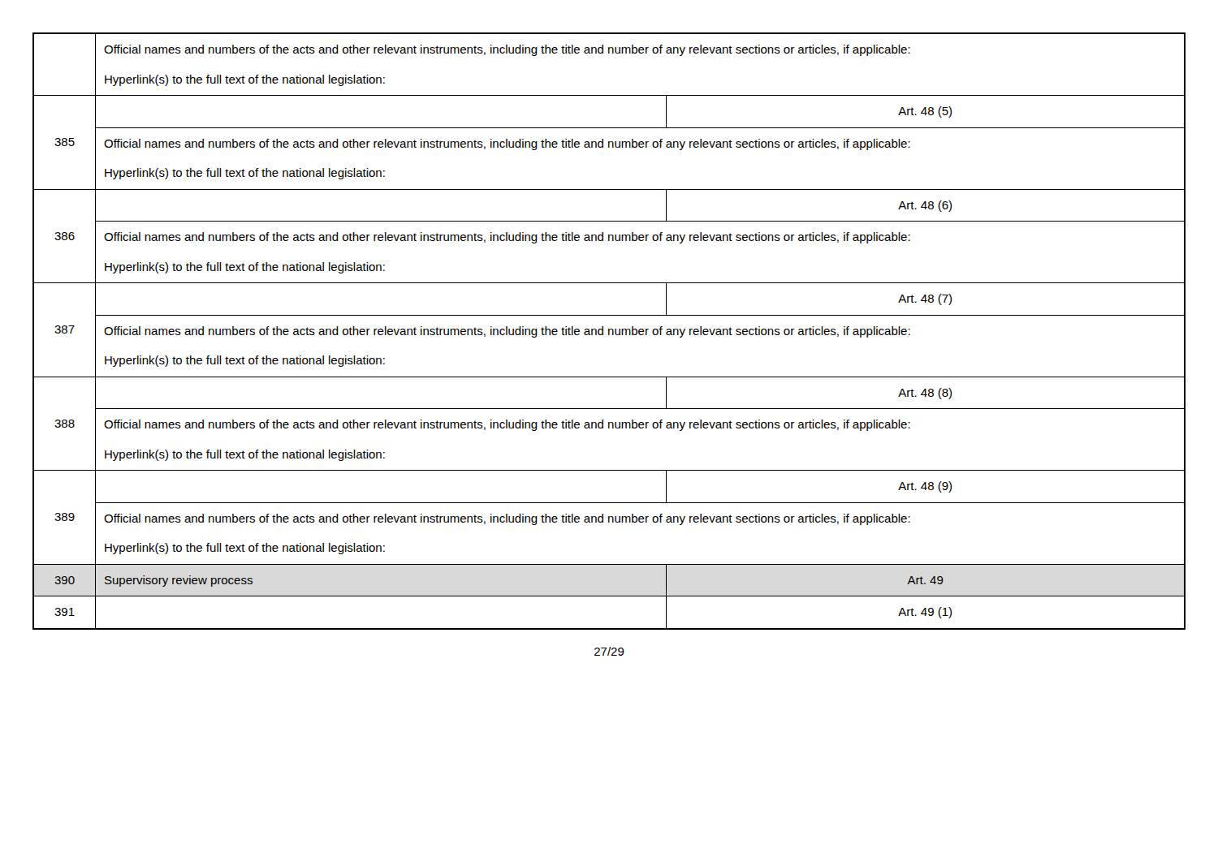| | Official names and numbers of the acts and other relevant instruments, including the title and number of any relevant sections or articles, if applicable: Hyperlink(s) to the full text of the national legislation: |
| 385 | | Art. 48 (5) |
| Official names and numbers of the acts and other relevant instruments, including the title and number of any relevant sections or articles, if applicable: Hyperlink(s) to the full text of the national legislation: |
| 386 | | Art. 48 (6) |
| Official names and numbers of the acts and other relevant instruments, including the title and number of any relevant sections or articles, if applicable: Hyperlink(s) to the full text of the national legislation: |
| 387 | | Art. 48 (7) |
| Official names and numbers of the acts and other relevant instruments, including the title and number of any relevant sections or articles, if applicable: Hyperlink(s) to the full text of the national legislation: |
| 388 | | Art. 48 (8) |
| Official names and numbers of the acts and other relevant instruments, including the title and number of any relevant sections or articles, if applicable: Hyperlink(s) to the full text of the national legislation: |
| 389 | | Art. 48 (9) |
| Official names and numbers of the acts and other relevant instruments, including the title and number of any relevant sections or articles, if applicable: Hyperlink(s) to the full text of the national legislation: |
| 390 | Supervisory review process | Art. 49 |
| 391 | | Art. 49 (1) |
27/29